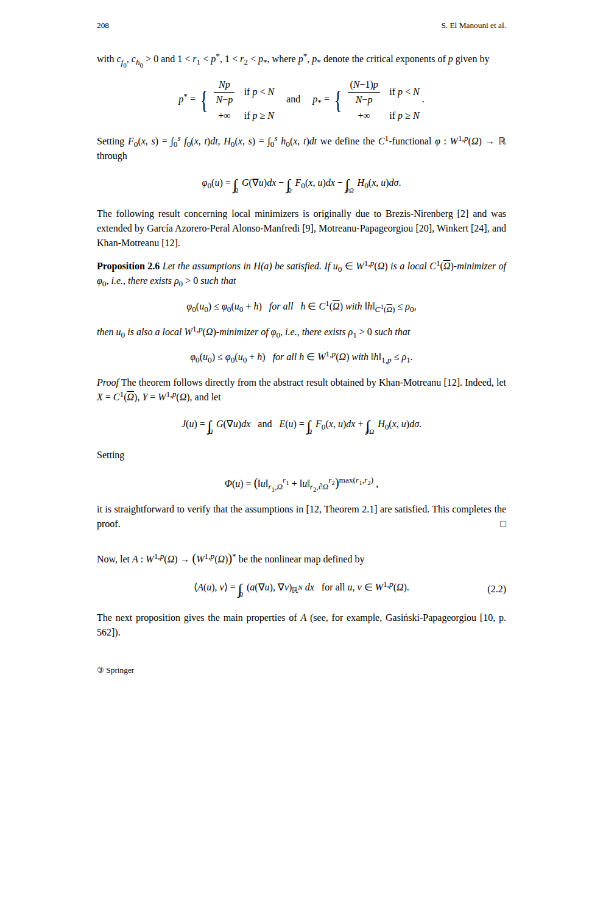208 S. El Manouni et al.
with cf0, ch0 > 0 and 1 < r1 < p*, 1 < r2 < p*, where p*, p* denote the critical exponents of p given by
p* = { Np N−p if p < N +∞if p ≥ N and p* = { (N−1)p N−p if p < N +∞if p ≥ N .
Setting F0(x, s) = ∫0s f0(x, t)dt, H0(x, s) = ∫0s h0(x, t)dt we define the C1-functional φ : W1,p(Ω) → ℝ through
φ0(u) = ∫Ω G(∇u)dx − ∫Ω F0(x, u)dx − ∫∂Ω H0(x, u)dσ.
The following result concerning local minimizers is originally due to Brezis-Nirenberg [2] and was extended by García Azorero-Peral Alonso-Manfredi [9], Motreanu-Papageorgiou [20], Winkert [24], and Khan-Motreanu [12].
Proposition 2.6 Let the assumptions in H(a) be satisfied. If u0 ∈ W1,p(Ω) is a local C1(Ω)-minimizer of φ0, i.e., there exists ρ0 > 0 such that
φ0(u0) ≤ φ0(u0 + h) for all h ∈ C1(Ω) with ‖h‖C1(Ω) ≤ ρ0,
then u0 is also a local W1,p(Ω)-minimizer of φ0, i.e., there exists ρ1 > 0 such that
φ0(u0) ≤ φ0(u0 + h) for all h ∈ W1,p(Ω) with ‖h‖1,p ≤ ρ1.
Proof The theorem follows directly from the abstract result obtained by Khan-Motreanu [12]. Indeed, let X = C1(Ω), Y = W1,p(Ω), and let
J(u) = ∫Ω G(∇u)dx and E(u) = ∫Ω F0(x, u)dx + ∫∂Ω H0(x, u)dσ.
Setting
Φ(u) = (‖u‖r1,Ωr1 + ‖u‖r2,∂Ωr2)max(r1,r2) ,
it is straightforward to verify that the assumptions in [12, Theorem 2.1] are satisfied. This completes the proof. □
Now, let A : W1,p(Ω) → (W1,p(Ω))* be the nonlinear map defined by
⟨A(u), v⟩ = ∫Ω (a(∇u), ∇v)ℝN dx for all u, v ∈ W1,p(Ω). (2.2)
The next proposition gives the main properties of A (see, for example, Gasiński-Papageorgiou [10, p. 562]).
③ Springer